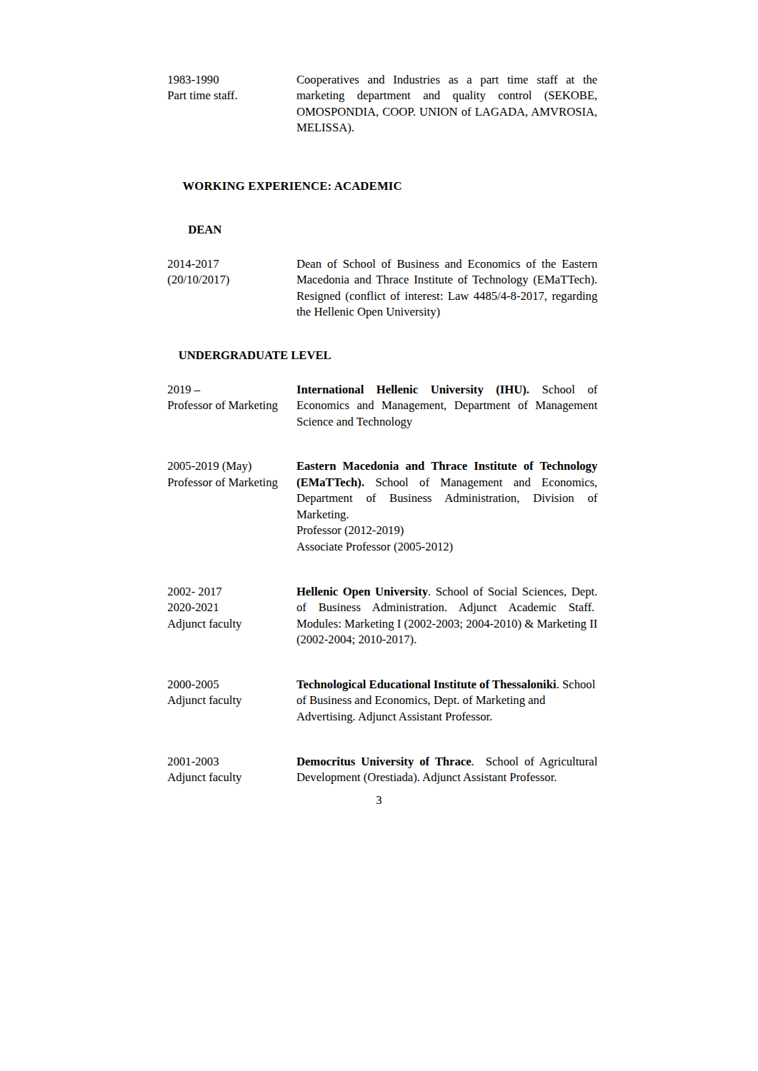| 1983-1990 Part time staff. | Cooperatives and Industries as a part time staff at the marketing department and quality control (SEKOBE, OMOSPONDIA, COOP. UNION of LAGADA, AMVROSIA, MELISSA). |
WORKING EXPERIENCE: ACADEMIC
DEAN
| 2014-2017 (20/10/2017) | Dean of School of Business and Economics of the Eastern Macedonia and Thrace Institute of Technology (EMaTTech). Resigned (conflict of interest: Law 4485/4-8-2017, regarding the Hellenic Open University) |
UNDERGRADUATE LEVEL
| 2019 – Professor of Marketing | International Hellenic University (IHU). School of Economics and Management, Department of Management Science and Technology |
| 2005-2019 (May) Professor of Marketing | Eastern Macedonia and Thrace Institute of Technology (EMaTTech). School of Management and Economics, Department of Business Administration, Division of Marketing. Professor (2012-2019) Associate Professor (2005-2012) |
| 2002- 2017 2020-2021 Adjunct faculty | Hellenic Open University . School of Social Sciences, Dept. of Business Administration. Adjunct Academic Staff. Modules: Marketing I (2002-2003; 2004-2010) & Marketing II (2002-2004; 2010-2017). |
| 2000-2005 Adjunct faculty | Technological Educational Institute of Thessaloniki . School of Business and Economics, Dept. of Marketing and Advertising. Adjunct Assistant Professor. |
| 2001-2003 Adjunct faculty | Democritus University of Thrace . School of Agricultural Development (Orestiada). Adjunct Assistant Professor. |
3